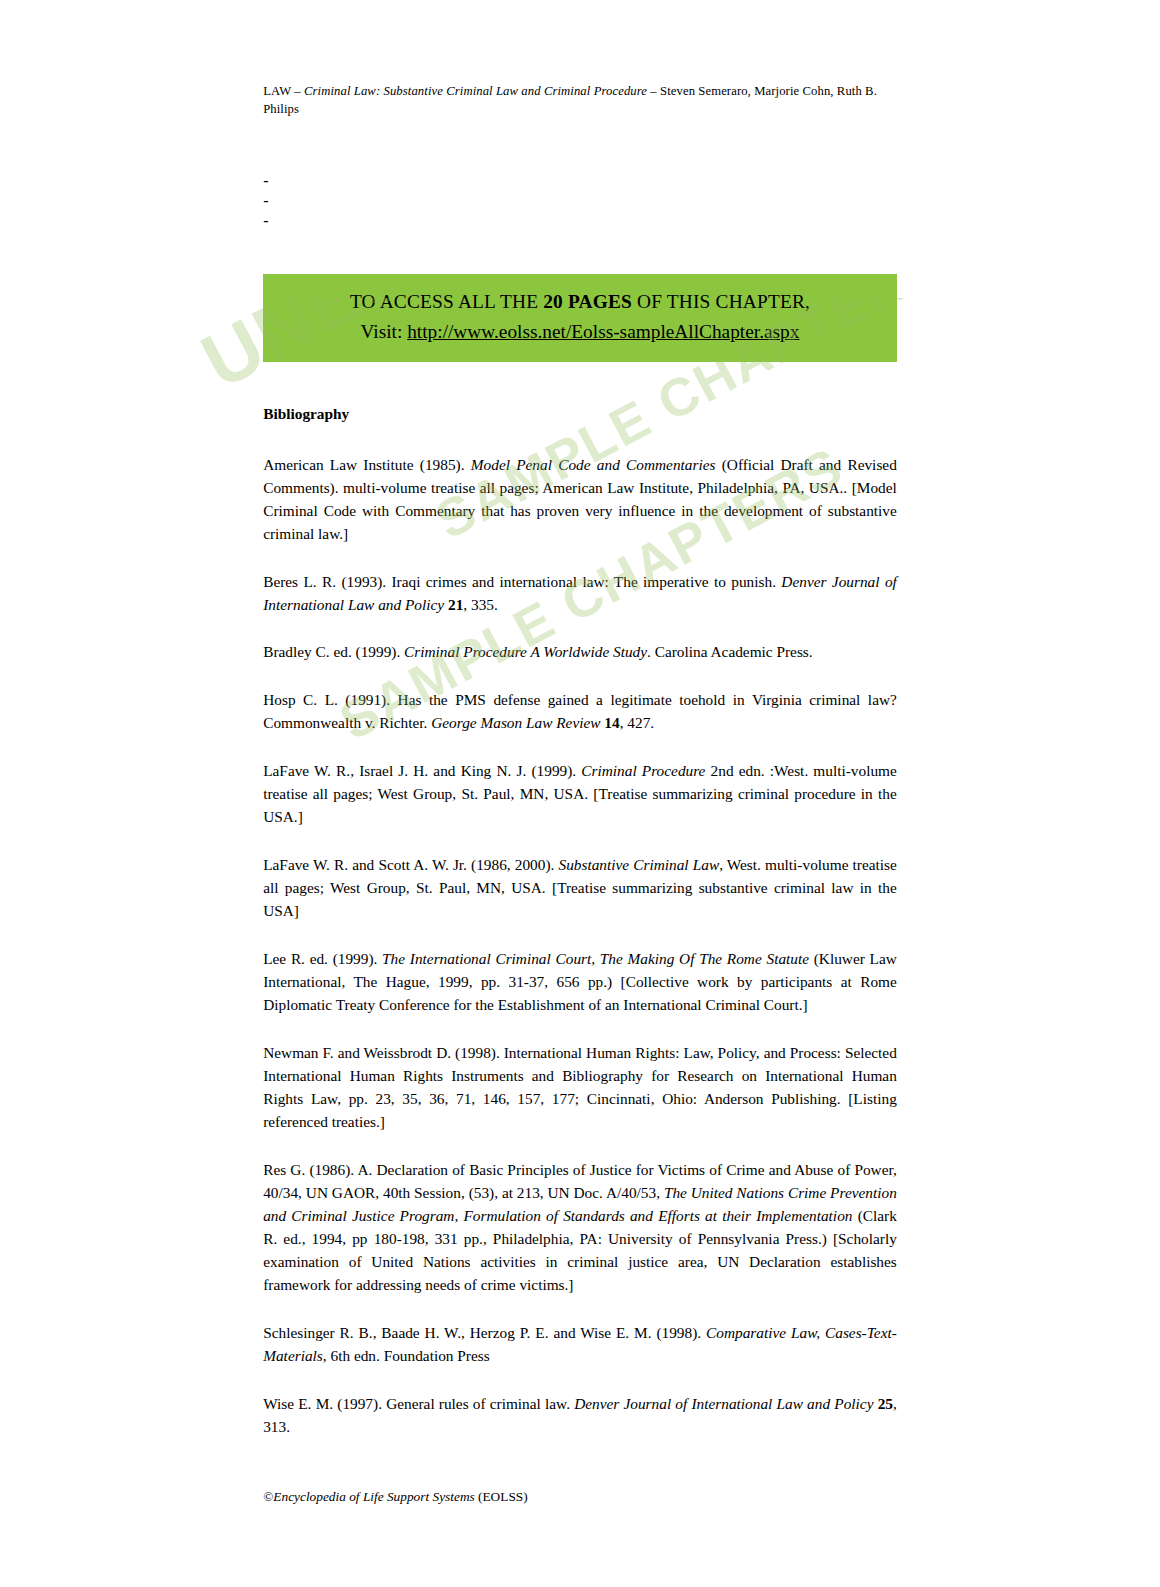LAW – Criminal Law: Substantive Criminal Law and Criminal Procedure – Steven Semeraro, Marjorie Cohn, Ruth B. Philips
-
-
-
TO ACCESS ALL THE 20 PAGES OF THIS CHAPTER,
Visit: http://www.eolss.net/Eolss-sampleAllChapter.aspx
UNESCO – EOLSS SAMPLE CHAPTERS SAMPLE CHAPTERS
Bibliography
American Law Institute (1985). Model Penal Code and Commentaries (Official Draft and Revised Comments). multi-volume treatise all pages; American Law Institute, Philadelphia, PA, USA.. [Model Criminal Code with Commentary that has proven very influence in the development of substantive criminal law.]
Beres L. R. (1993). Iraqi crimes and international law: The imperative to punish. Denver Journal of International Law and Policy 21, 335.
Bradley C. ed. (1999). Criminal Procedure A Worldwide Study. Carolina Academic Press.
Hosp C. L. (1991). Has the PMS defense gained a legitimate toehold in Virginia criminal law? Commonwealth v. Richter. George Mason Law Review 14, 427.
LaFave W. R., Israel J. H. and King N. J. (1999). Criminal Procedure 2nd edn. :West. multi-volume treatise all pages; West Group, St. Paul, MN, USA. [Treatise summarizing criminal procedure in the USA.]
LaFave W. R. and Scott A. W. Jr. (1986, 2000). Substantive Criminal Law, West. multi-volume treatise all pages; West Group, St. Paul, MN, USA. [Treatise summarizing substantive criminal law in the USA]
Lee R. ed. (1999). The International Criminal Court, The Making Of The Rome Statute (Kluwer Law International, The Hague, 1999, pp. 31-37, 656 pp.) [Collective work by participants at Rome Diplomatic Treaty Conference for the Establishment of an International Criminal Court.]
Newman F. and Weissbrodt D. (1998). International Human Rights: Law, Policy, and Process: Selected International Human Rights Instruments and Bibliography for Research on International Human Rights Law, pp. 23, 35, 36, 71, 146, 157, 177; Cincinnati, Ohio: Anderson Publishing. [Listing referenced treaties.]
Res G. (1986). A. Declaration of Basic Principles of Justice for Victims of Crime and Abuse of Power, 40/34, UN GAOR, 40th Session, (53), at 213, UN Doc. A/40/53, The United Nations Crime Prevention and Criminal Justice Program, Formulation of Standards and Efforts at their Implementation (Clark R. ed., 1994, pp 180-198, 331 pp., Philadelphia, PA: University of Pennsylvania Press.) [Scholarly examination of United Nations activities in criminal justice area, UN Declaration establishes framework for addressing needs of crime victims.]
Schlesinger R. B., Baade H. W., Herzog P. E. and Wise E. M. (1998). Comparative Law, Cases-Text-Materials, 6th edn. Foundation Press
Wise E. M. (1997). General rules of criminal law. Denver Journal of International Law and Policy 25, 313.
©Encyclopedia of Life Support Systems (EOLSS)